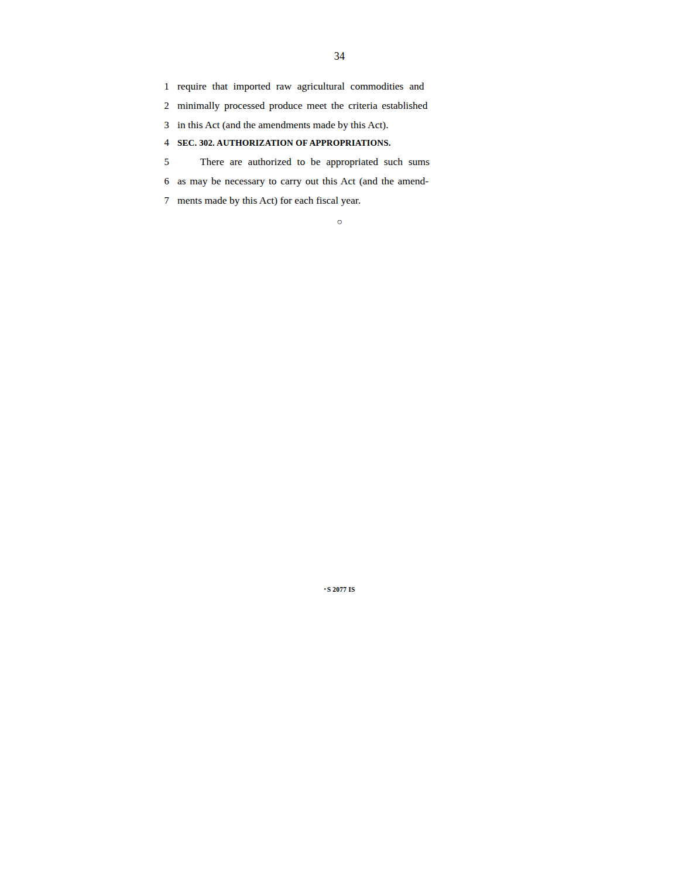34
1 require that imported raw agricultural commodities and
2 minimally processed produce meet the criteria established
3 in this Act (and the amendments made by this Act).
4 SEC. 302. AUTHORIZATION OF APPROPRIATIONS.
5 There are authorized to be appropriated such sums
6 as may be necessary to carry out this Act (and the amend-
7 ments made by this Act) for each fiscal year.
○
•S 2077 IS